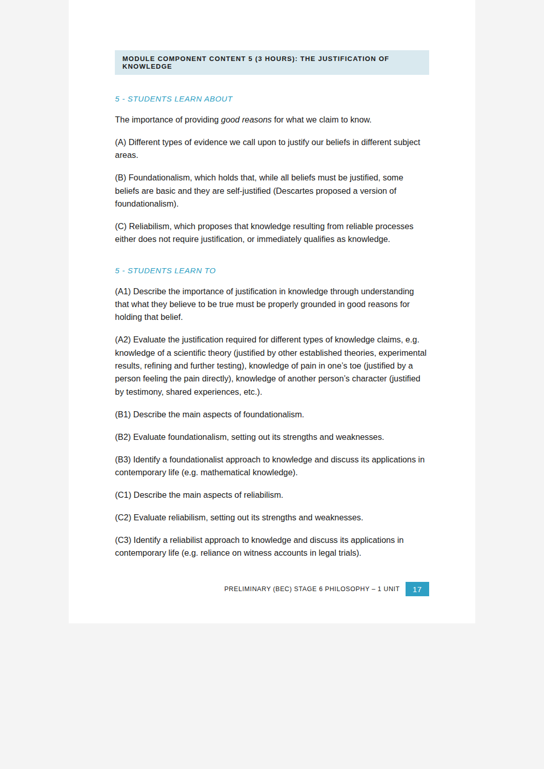Module Component Content 5 (3 hours): The Justification of Knowledge
5 - Students learn about
The importance of providing good reasons for what we claim to know.
(A) Different types of evidence we call upon to justify our beliefs in different subject areas.
(B) Foundationalism, which holds that, while all beliefs must be justified, some beliefs are basic and they are self-justified (Descartes proposed a version of foundationalism).
(C) Reliabilism, which proposes that knowledge resulting from reliable processes either does not require justification, or immediately qualifies as knowledge.
5 - Students learn to
(A1) Describe the importance of justification in knowledge through understanding that what they believe to be true must be properly grounded in good reasons for holding that belief.
(A2) Evaluate the justification required for different types of knowledge claims, e.g. knowledge of a scientific theory (justified by other established theories, experimental results, refining and further testing), knowledge of pain in one’s toe (justified by a person feeling the pain directly), knowledge of another person’s character (justified by testimony, shared experiences, etc.).
(B1) Describe the main aspects of foundationalism.
(B2) Evaluate foundationalism, setting out its strengths and weaknesses.
(B3) Identify a foundationalist approach to knowledge and discuss its applications in contemporary life (e.g. mathematical knowledge).
(C1) Describe the main aspects of reliabilism.
(C2) Evaluate reliabilism, setting out its strengths and weaknesses.
(C3) Identify a reliabilist approach to knowledge and discuss its applications in contemporary life (e.g. reliance on witness accounts in legal trials).
Preliminary (BEC) Stage 6 Philosophy – 1 Unit
17